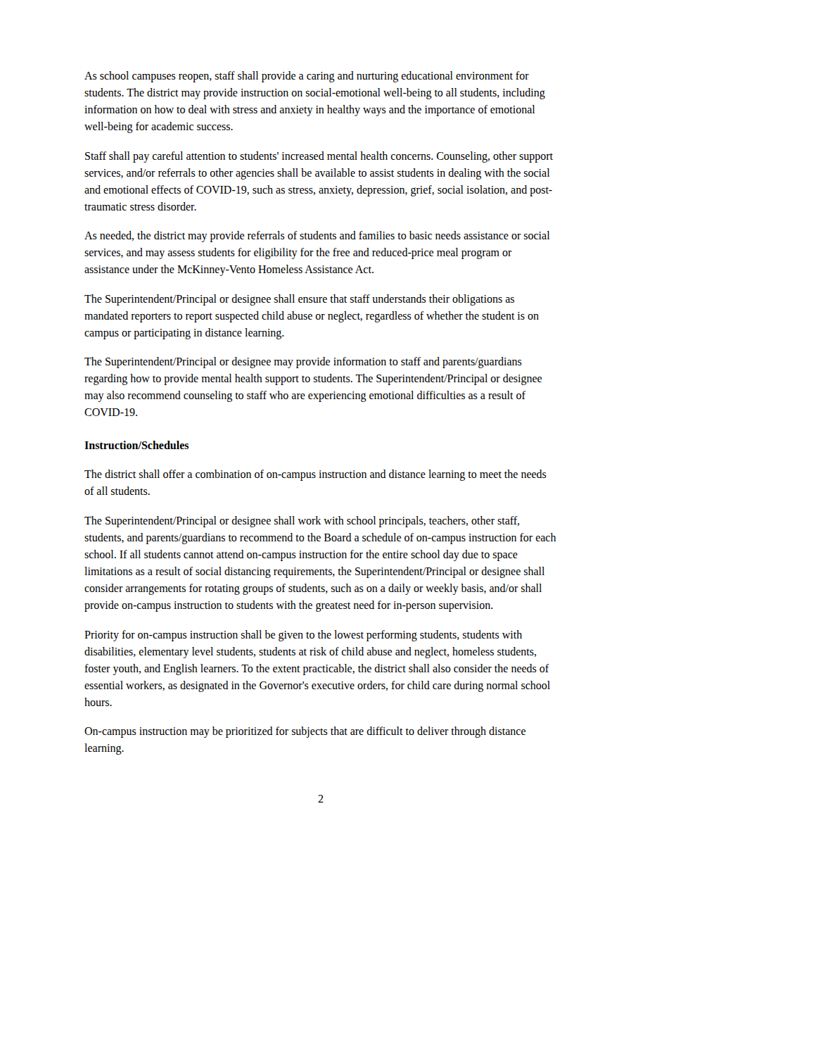As school campuses reopen, staff shall provide a caring and nurturing educational environment for students. The district may provide instruction on social-emotional well-being to all students, including information on how to deal with stress and anxiety in healthy ways and the importance of emotional well-being for academic success.
Staff shall pay careful attention to students' increased mental health concerns. Counseling, other support services, and/or referrals to other agencies shall be available to assist students in dealing with the social and emotional effects of COVID-19, such as stress, anxiety, depression, grief, social isolation, and post-traumatic stress disorder.
As needed, the district may provide referrals of students and families to basic needs assistance or social services, and may assess students for eligibility for the free and reduced-price meal program or assistance under the McKinney-Vento Homeless Assistance Act.
The Superintendent/Principal or designee shall ensure that staff understands their obligations as mandated reporters to report suspected child abuse or neglect, regardless of whether the student is on campus or participating in distance learning.
The Superintendent/Principal or designee may provide information to staff and parents/guardians regarding how to provide mental health support to students. The Superintendent/Principal or designee may also recommend counseling to staff who are experiencing emotional difficulties as a result of COVID-19.
Instruction/Schedules
The district shall offer a combination of on-campus instruction and distance learning to meet the needs of all students.
The Superintendent/Principal or designee shall work with school principals, teachers, other staff, students, and parents/guardians to recommend to the Board a schedule of on-campus instruction for each school. If all students cannot attend on-campus instruction for the entire school day due to space limitations as a result of social distancing requirements, the Superintendent/Principal or designee shall consider arrangements for rotating groups of students, such as on a daily or weekly basis, and/or shall provide on-campus instruction to students with the greatest need for in-person supervision.
Priority for on-campus instruction shall be given to the lowest performing students, students with disabilities, elementary level students, students at risk of child abuse and neglect, homeless students, foster youth, and English learners. To the extent practicable, the district shall also consider the needs of essential workers, as designated in the Governor's executive orders, for child care during normal school hours.
On-campus instruction may be prioritized for subjects that are difficult to deliver through distance learning.
2